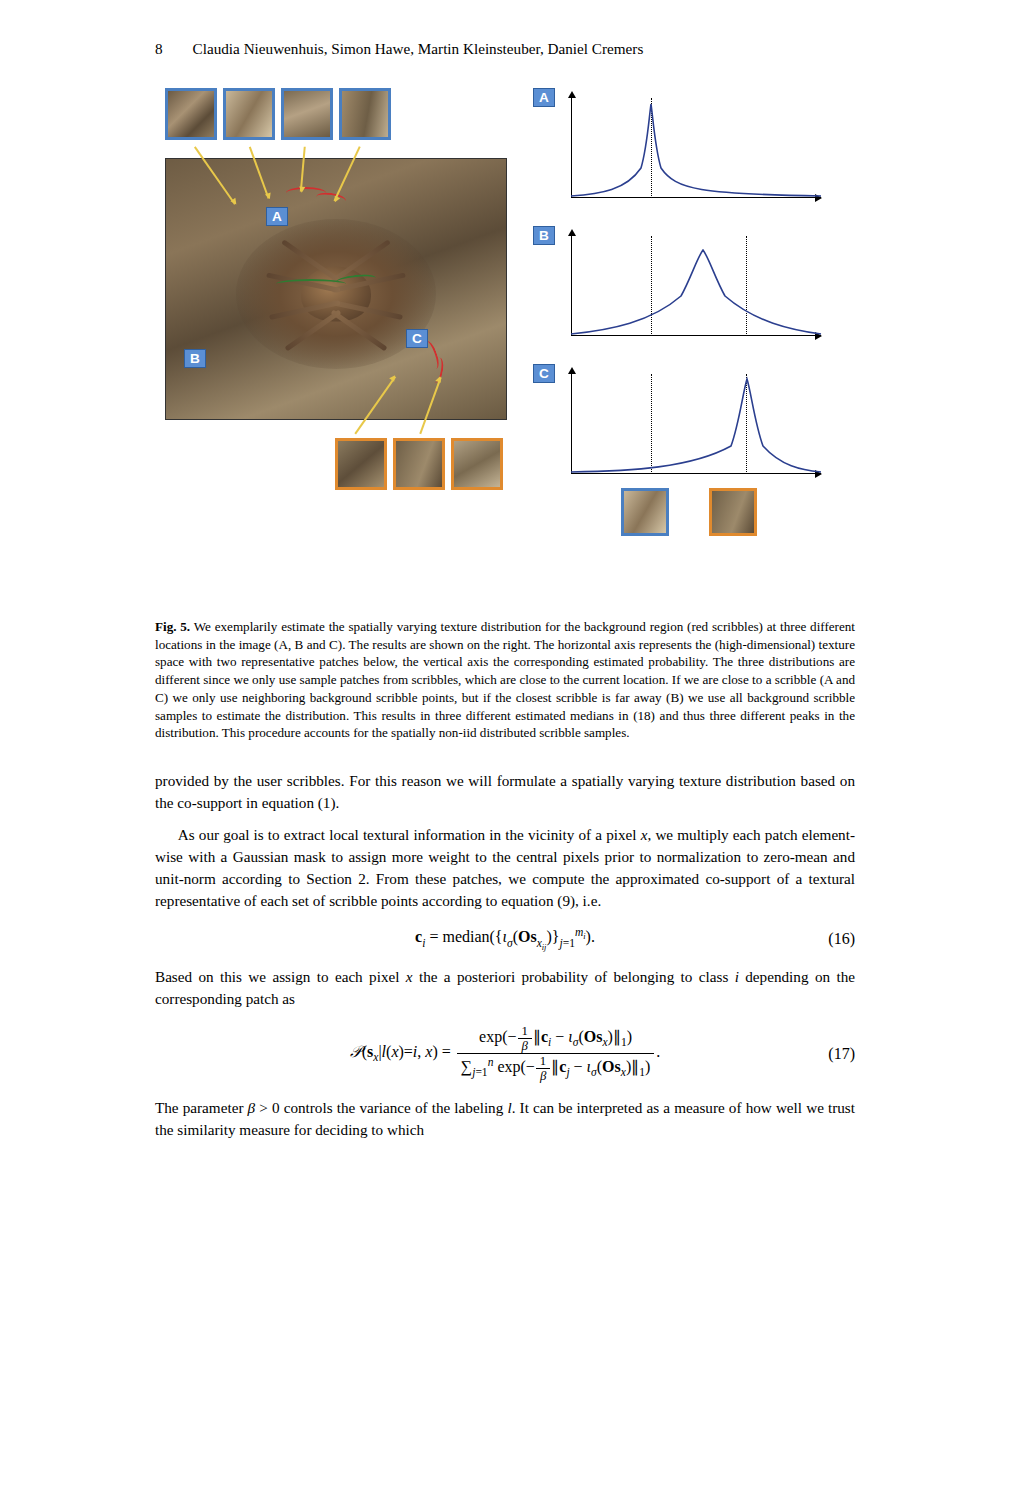8 Claudia Nieuwenhuis, Simon Hawe, Martin Kleinsteuber, Daniel Cremers
A
B
C
A
B
C
Fig. 5. We exemplarily estimate the spatially varying texture distribution for the background region (red scribbles) at three different locations in the image (A, B and C). The results are shown on the right. The horizontal axis represents the (high-dimensional) texture space with two representative patches below, the vertical axis the corresponding estimated probability. The three distributions are different since we only use sample patches from scribbles, which are close to the current location. If we are close to a scribble (A and C) we only use neighboring background scribble points, but if the closest scribble is far away (B) we use all background scribble samples to estimate the distribution. This results in three different estimated medians in (18) and thus three different peaks in the distribution. This procedure accounts for the spatially non-iid distributed scribble samples.
provided by the user scribbles. For this reason we will formulate a spatially varying texture distribution based on the co-support in equation (1).
As our goal is to extract local textural information in the vicinity of a pixel x, we multiply each patch element-wise with a Gaussian mask to assign more weight to the central pixels prior to normalization to zero-mean and unit-norm according to Section 2. From these patches, we compute the approximated co-support of a textural representative of each set of scribble points according to equation (9), i.e.
ci = median({ισ(Osxij)}j=1mi). (16)
Based on this we assign to each pixel x the a posteriori probability of belonging to class i depending on the corresponding patch as
𝒫(sx|l(x)=i, x) = exp(−1 β∥ci − ισ(Osx)∥1) ∑j=1n exp(−1 β∥cj − ισ(Osx)∥1) . (17)
The parameter β > 0 controls the variance of the labeling l. It can be interpreted as a measure of how well we trust the similarity measure for deciding to which